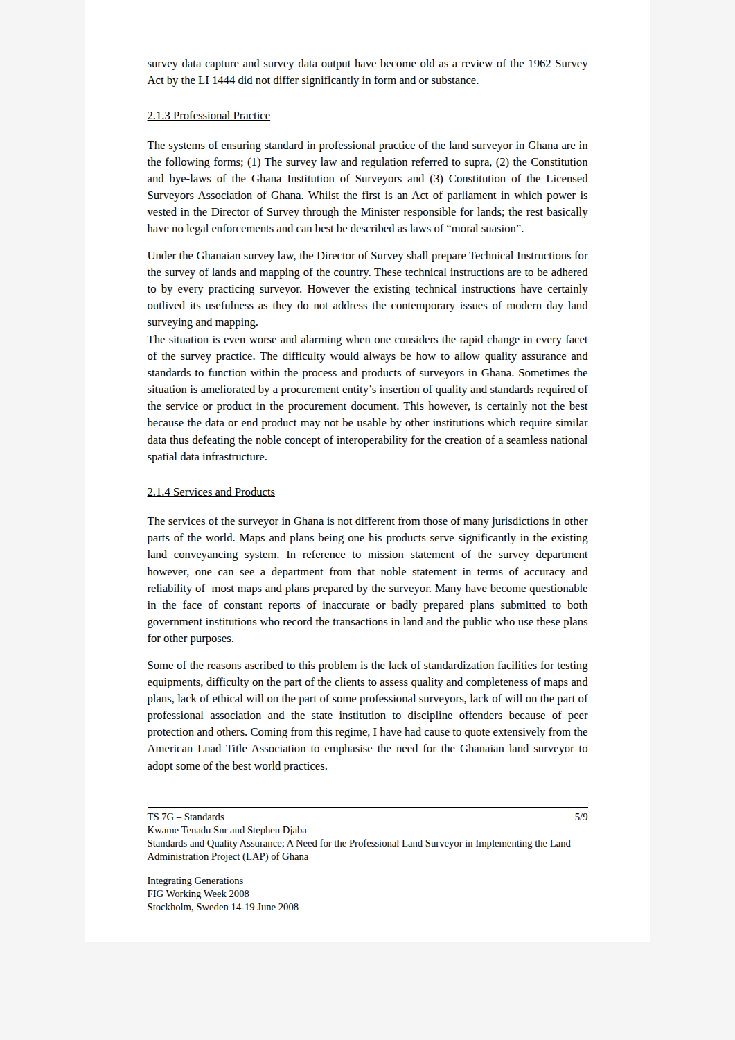survey data capture and survey data output have become old as a review of the 1962 Survey Act by the LI 1444 did not differ significantly in form and or substance.
2.1.3 Professional Practice
The systems of ensuring standard in professional practice of the land surveyor in Ghana are in the following forms; (1) The survey law and regulation referred to supra, (2) the Constitution and bye-laws of the Ghana Institution of Surveyors and (3) Constitution of the Licensed Surveyors Association of Ghana. Whilst the first is an Act of parliament in which power is vested in the Director of Survey through the Minister responsible for lands; the rest basically have no legal enforcements and can best be described as laws of “moral suasion”.
Under the Ghanaian survey law, the Director of Survey shall prepare Technical Instructions for the survey of lands and mapping of the country. These technical instructions are to be adhered to by every practicing surveyor. However the existing technical instructions have certainly outlived its usefulness as they do not address the contemporary issues of modern day land surveying and mapping.
The situation is even worse and alarming when one considers the rapid change in every facet of the survey practice. The difficulty would always be how to allow quality assurance and standards to function within the process and products of surveyors in Ghana. Sometimes the situation is ameliorated by a procurement entity’s insertion of quality and standards required of the service or product in the procurement document. This however, is certainly not the best because the data or end product may not be usable by other institutions which require similar data thus defeating the noble concept of interoperability for the creation of a seamless national spatial data infrastructure.
2.1.4 Services and Products
The services of the surveyor in Ghana is not different from those of many jurisdictions in other parts of the world. Maps and plans being one his products serve significantly in the existing land conveyancing system. In reference to mission statement of the survey department however, one can see a department from that noble statement in terms of accuracy and reliability of most maps and plans prepared by the surveyor. Many have become questionable in the face of constant reports of inaccurate or badly prepared plans submitted to both government institutions who record the transactions in land and the public who use these plans for other purposes.
Some of the reasons ascribed to this problem is the lack of standardization facilities for testing equipments, difficulty on the part of the clients to assess quality and completeness of maps and plans, lack of ethical will on the part of some professional surveyors, lack of will on the part of professional association and the state institution to discipline offenders because of peer protection and others. Coming from this regime, I have had cause to quote extensively from the American Lnad Title Association to emphasise the need for the Ghanaian land surveyor to adopt some of the best world practices.
5/9
TS 7G – Standards
Kwame Tenadu Snr and Stephen Djaba
Standards and Quality Assurance; A Need for the Professional Land Surveyor in Implementing the Land Administration Project (LAP) of Ghana
Integrating Generations
FIG Working Week 2008
Stockholm, Sweden 14-19 June 2008